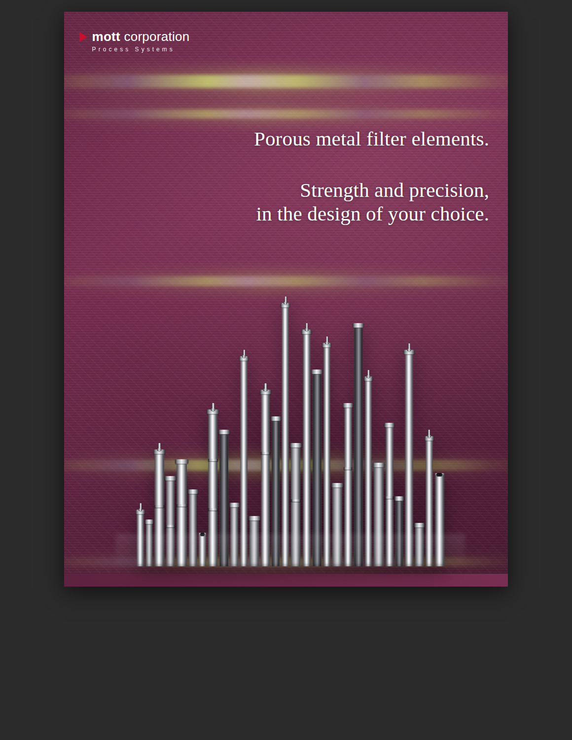mott corporation
Process Systems
Porous metal filter elements.
Strength and precision, in the design of your choice.